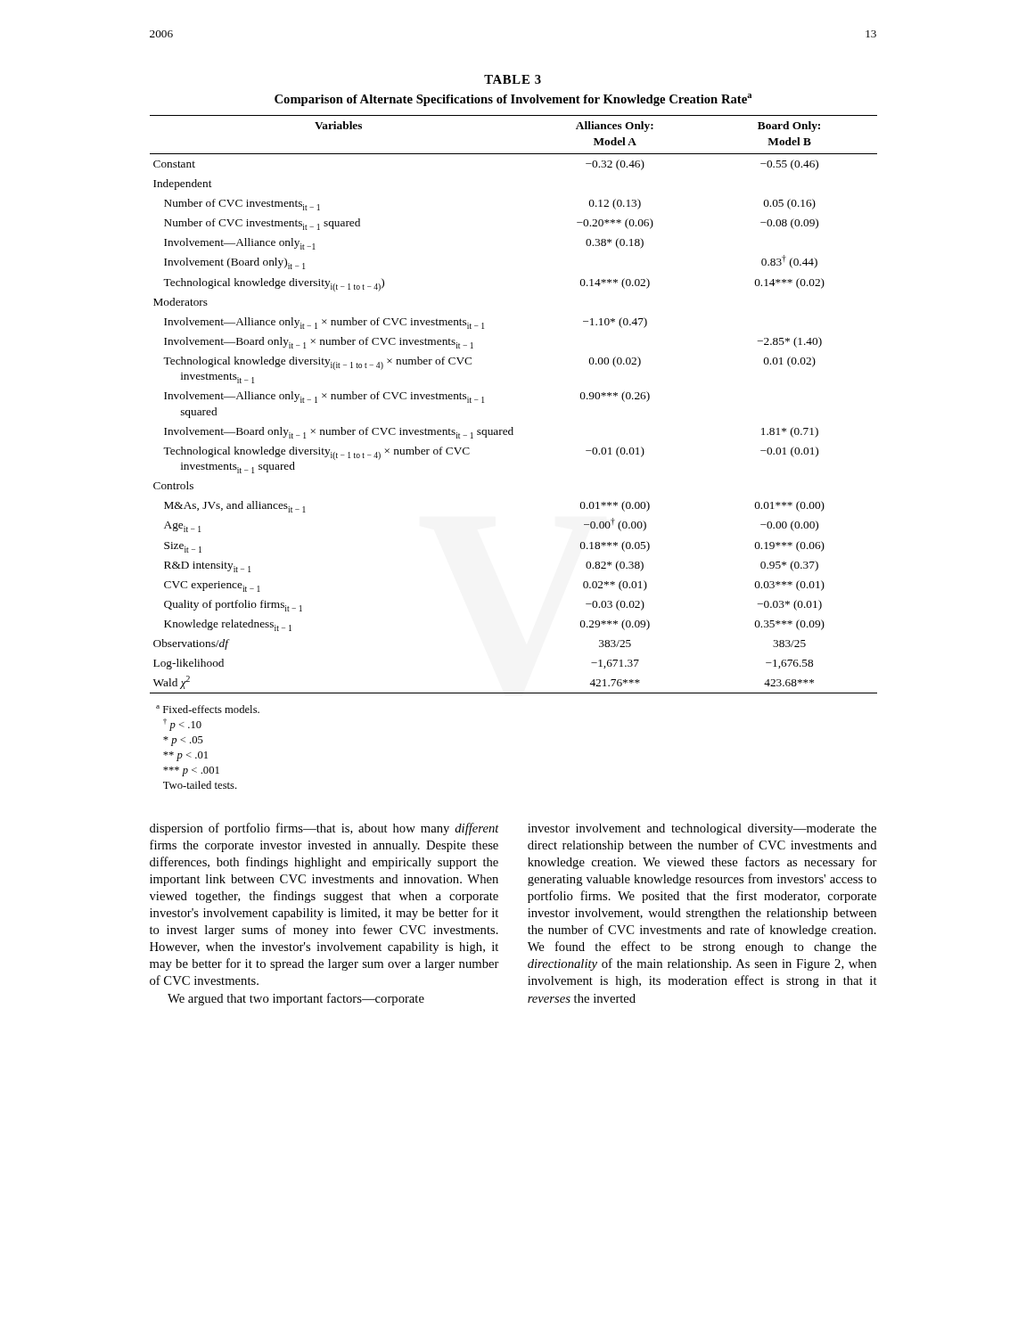V
2006 13
TABLE 3
Comparison of Alternate Specifications of Involvement for Knowledge Creation Ratea
| Variables | Alliances Only: Model A | Board Only: Model B |
| --- | --- | --- |
| Constant | −0.32 (0.46) | −0.55 (0.46) |
| Independent | | |
| Number of CVC investments it − 1 | 0.12 (0.13) | 0.05 (0.16) |
| Number of CVC investments it − 1 squared | −0.20*** (0.06) | −0.08 (0.09) |
| Involvement—Alliance only it −1 | 0.38* (0.18) | |
| Involvement (Board only) it − 1 | | 0.83 † (0.44) |
| Technological knowledge diversity i(t − 1 to t − 4) ) | 0.14*** (0.02) | 0.14*** (0.02) |
| Moderators | | |
| Involvement—Alliance only it − 1 × number of CVC investments it − 1 | −1.10* (0.47) | |
| Involvement—Board only it − 1 × number of CVC investments it − 1 | | −2.85* (1.40) |
| Technological knowledge diversity i(it − 1 to t − 4) × number of CVC investments it − 1 | 0.00 (0.02) | 0.01 (0.02) |
| Involvement—Alliance only it − 1 × number of CVC investments it − 1 squared | 0.90*** (0.26) | |
| Involvement—Board only it − 1 × number of CVC investments it − 1 squared | | 1.81* (0.71) |
| Technological knowledge diversity i(t − 1 to t − 4) × number of CVC investments it − 1 squared | −0.01 (0.01) | −0.01 (0.01) |
| Controls | | |
| M&As, JVs, and alliances it − 1 | 0.01*** (0.00) | 0.01*** (0.00) |
| Age it − 1 | −0.00 † (0.00) | −0.00 (0.00) |
| Size it − 1 | 0.18*** (0.05) | 0.19*** (0.06) |
| R&D intensity it − 1 | 0.82* (0.38) | 0.95* (0.37) |
| CVC experience it − 1 | 0.02** (0.01) | 0.03*** (0.01) |
| Quality of portfolio firms it − 1 | −0.03 (0.02) | −0.03* (0.01) |
| Knowledge relatedness it − 1 | 0.29*** (0.09) | 0.35*** (0.09) |
| Observations/ df | 383/25 | 383/25 |
| Log-likelihood | −1,671.37 | −1,676.58 |
| Wald χ 2 | 421.76*** | 423.68*** |
a Fixed-effects models.
† p < .10
* p < .05
** p < .01
*** p < .001
Two-tailed tests.
dispersion of portfolio firms—that is, about how many different firms the corporate investor invested in annually. Despite these differences, both findings highlight and empirically support the important link between CVC investments and innovation. When viewed together, the findings suggest that when a corporate investor's involvement capability is limited, it may be better for it to invest larger sums of money into fewer CVC investments. However, when the investor's involvement capability is high, it may be better for it to spread the larger sum over a larger number of CVC investments.
We argued that two important factors—corporate
investor involvement and technological diversity—moderate the direct relationship between the number of CVC investments and knowledge creation. We viewed these factors as necessary for generating valuable knowledge resources from investors' access to portfolio firms. We posited that the first moderator, corporate investor involvement, would strengthen the relationship between the number of CVC investments and rate of knowledge creation. We found the effect to be strong enough to change the directionality of the main relationship. As seen in Figure 2, when involvement is high, its moderation effect is strong in that it reverses the inverted